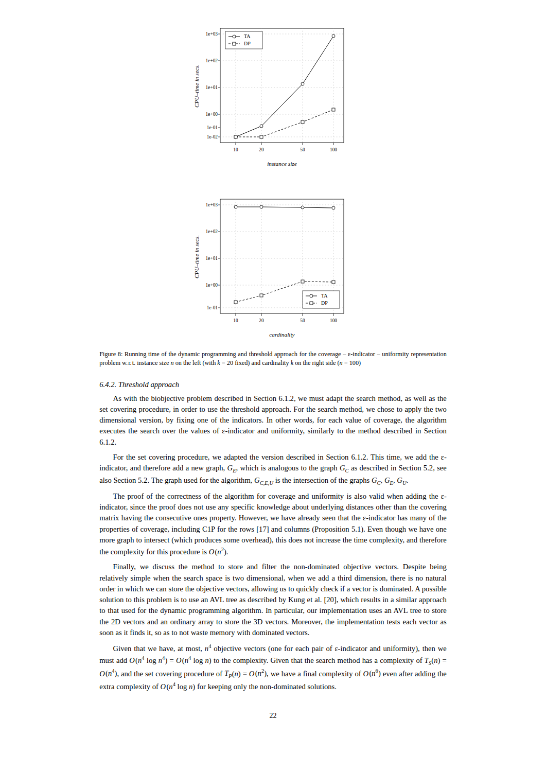1e+03 1e+02 1e+01 1e+00 1e-01 1e-02 10 20 50 100 CPU–time in secs. instance size TA DP
1e+03 1e+02 1e+01 1e+00 1e-01 10 20 50 100 CPU–time in secs. cardinality TA DP
Figure 8: Running time of the dynamic programming and threshold approach for the coverage – ε-indicator – uniformity representation problem w. r. t. instance size n on the left (with k = 20 fixed) and cardinality k on the right side (n = 100)
6.4.2. Threshold approach
As with the biobjective problem described in Section 6.1.2, we must adapt the search method, as well as the set covering procedure, in order to use the threshold approach. For the search method, we chose to apply the two dimensional version, by fixing one of the indicators. In other words, for each value of coverage, the algorithm executes the search over the values of ε-indicator and uniformity, similarly to the method described in Section 6.1.2.
For the set covering procedure, we adapted the version described in Section 6.1.2. This time, we add the ε-indicator, and therefore add a new graph, GE, which is analogous to the graph GC as described in Section 5.2, see also Section 5.2. The graph used for the algorithm, GC,E,U is the intersection of the graphs GC, GE, GU.
The proof of the correctness of the algorithm for coverage and uniformity is also valid when adding the ε-indicator, since the proof does not use any specific knowledge about underlying distances other than the covering matrix having the consecutive ones property. However, we have already seen that the ε-indicator has many of the properties of coverage, including C1P for the rows [17] and columns (Proposition 5.1). Even though we have one more graph to intersect (which produces some overhead), this does not increase the time complexity, and therefore the complexity for this procedure is O (n2).
Finally, we discuss the method to store and filter the non-dominated objective vectors. Despite being relatively simple when the search space is two dimensional, when we add a third dimension, there is no natural order in which we can store the objective vectors, allowing us to quickly check if a vector is dominated. A possible solution to this problem is to use an AVL tree as described by Kung et al. [20], which results in a similar approach to that used for the dynamic programming algorithm. In particular, our implementation uses an AVL tree to store the 2D vectors and an ordinary array to store the 3D vectors. Moreover, the implementation tests each vector as soon as it finds it, so as to not waste memory with dominated vectors.
Given that we have, at most, n4 objective vectors (one for each pair of ε-indicator and uniformity), then we must add O (n4 log n4) = O (n4 log n) to the complexity. Given that the search method has a complexity of TS(n) = O (n4), and the set covering procedure of TP(n) = O (n2), we have a final complexity of O (n6) even after adding the extra complexity of O (n4 log n) for keeping only the non-dominated solutions.
22